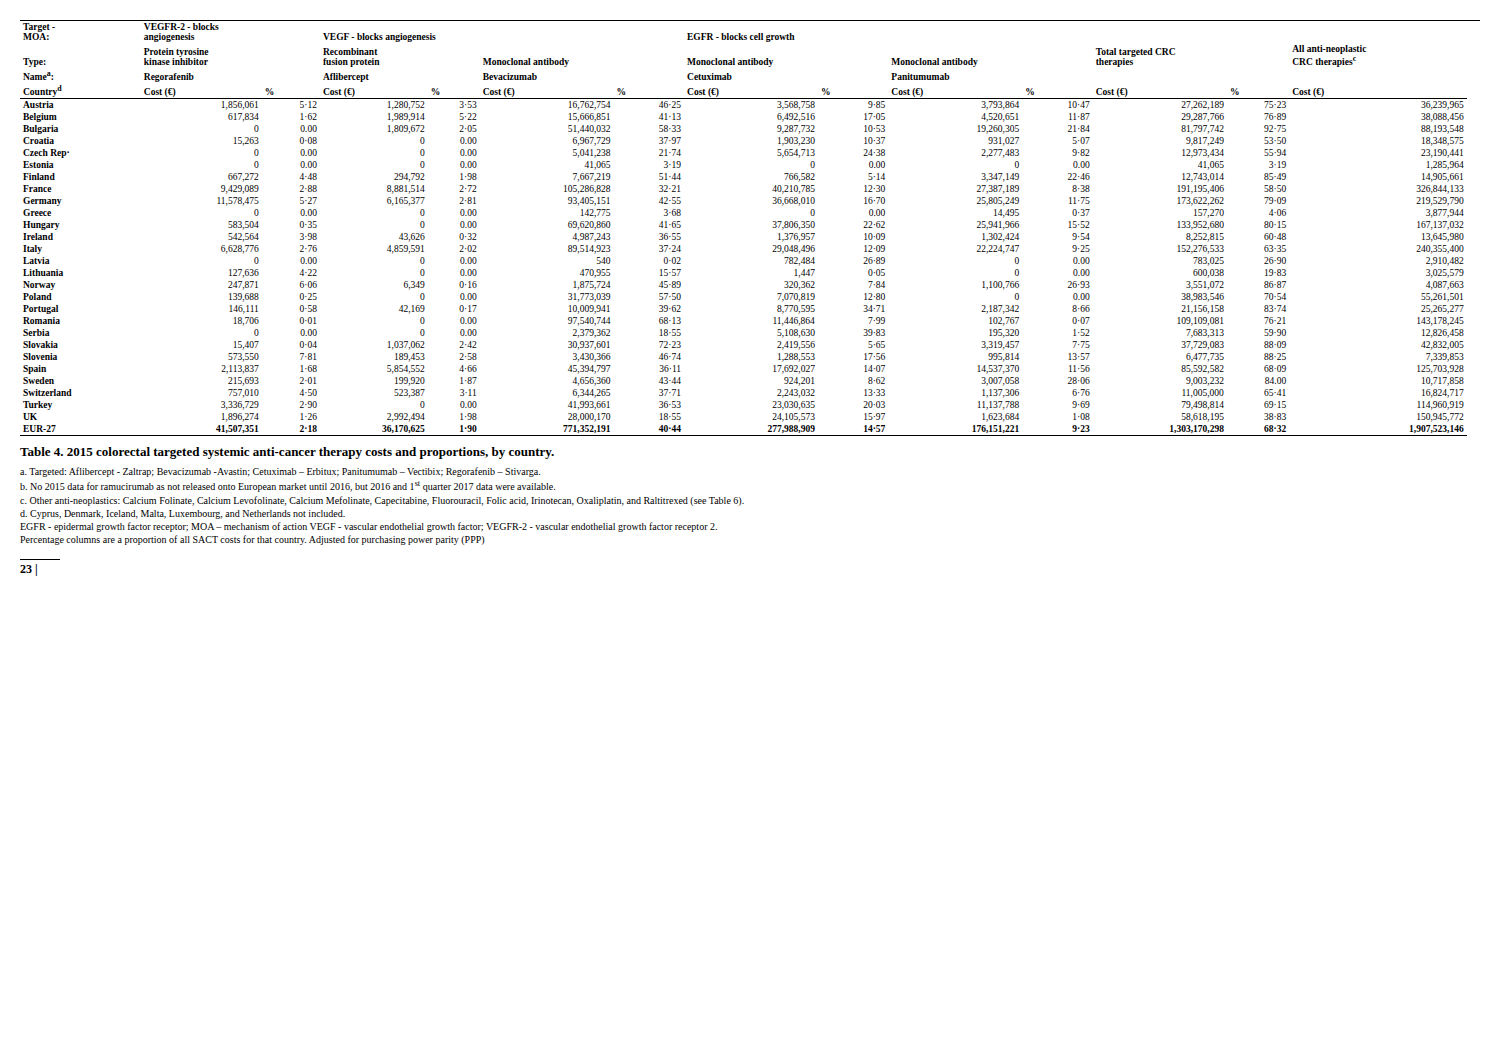| Target - MOA: | VEGFR-2 - blocks angiogenesis | VEGF - blocks angiogenesis | EGFR - blocks cell growth | | |
| --- | --- | --- | --- | --- | --- |
| Type: | Protein tyrosine kinase inhibitor | Recombinant fusion protein | Monoclonal antibody | Monoclonal antibody | Monoclonal antibody | Total targeted CRC therapies | All anti-neoplastic CRC therapies c |
| Name a : | Regorafenib | Aflibercept | Bevacizumab | Cetuximab | Panitumumab | | |
| Country d | Cost (€) | % | Cost (€) | % | Cost (€) | % | Cost (€) | % | Cost (€) | % | Cost (€) | % | Cost (€) |
| Austria | 1,856,061 | 5·12 | 1,280,752 | 3·53 | 16,762,754 | 46·25 | 3,568,758 | 9·85 | 3,793,864 | 10·47 | 27,262,189 | 75·23 | 36,239,965 |
| Belgium | 617,834 | 1·62 | 1,989,914 | 5·22 | 15,666,851 | 41·13 | 6,492,516 | 17·05 | 4,520,651 | 11·87 | 29,287,766 | 76·89 | 38,088,456 |
| Bulgaria | 0 | 0.00 | 1,809,672 | 2·05 | 51,440,032 | 58·33 | 9,287,732 | 10·53 | 19,260,305 | 21·84 | 81,797,742 | 92·75 | 88,193,548 |
| Croatia | 15,263 | 0·08 | 0 | 0.00 | 6,967,729 | 37·97 | 1,903,230 | 10·37 | 931,027 | 5·07 | 9,817,249 | 53·50 | 18,348,575 |
| Czech Rep· | 0 | 0.00 | 0 | 0.00 | 5,041,238 | 21·74 | 5,654,713 | 24·38 | 2,277,483 | 9·82 | 12,973,434 | 55·94 | 23,190,441 |
| Estonia | 0 | 0.00 | 0 | 0.00 | 41,065 | 3·19 | 0 | 0.00 | 0 | 0.00 | 41,065 | 3·19 | 1,285,964 |
| Finland | 667,272 | 4·48 | 294,792 | 1·98 | 7,667,219 | 51·44 | 766,582 | 5·14 | 3,347,149 | 22·46 | 12,743,014 | 85·49 | 14,905,661 |
| France | 9,429,089 | 2·88 | 8,881,514 | 2·72 | 105,286,828 | 32·21 | 40,210,785 | 12·30 | 27,387,189 | 8·38 | 191,195,406 | 58·50 | 326,844,133 |
| Germany | 11,578,475 | 5·27 | 6,165,377 | 2·81 | 93,405,151 | 42·55 | 36,668,010 | 16·70 | 25,805,249 | 11·75 | 173,622,262 | 79·09 | 219,529,790 |
| Greece | 0 | 0.00 | 0 | 0.00 | 142,775 | 3·68 | 0 | 0.00 | 14,495 | 0·37 | 157,270 | 4·06 | 3,877,944 |
| Hungary | 583,504 | 0·35 | 0 | 0.00 | 69,620,860 | 41·65 | 37,806,350 | 22·62 | 25,941,966 | 15·52 | 133,952,680 | 80·15 | 167,137,032 |
| Ireland | 542,564 | 3·98 | 43,626 | 0·32 | 4,987,243 | 36·55 | 1,376,957 | 10·09 | 1,302,424 | 9·54 | 8,252,815 | 60·48 | 13,645,980 |
| Italy | 6,628,776 | 2·76 | 4,859,591 | 2·02 | 89,514,923 | 37·24 | 29,048,496 | 12·09 | 22,224,747 | 9·25 | 152,276,533 | 63·35 | 240,355,400 |
| Latvia | 0 | 0.00 | 0 | 0.00 | 540 | 0·02 | 782,484 | 26·89 | 0 | 0.00 | 783,025 | 26·90 | 2,910,482 |
| Lithuania | 127,636 | 4·22 | 0 | 0.00 | 470,955 | 15·57 | 1,447 | 0·05 | 0 | 0.00 | 600,038 | 19·83 | 3,025,579 |
| Norway | 247,871 | 6·06 | 6,349 | 0·16 | 1,875,724 | 45·89 | 320,362 | 7·84 | 1,100,766 | 26·93 | 3,551,072 | 86·87 | 4,087,663 |
| Poland | 139,688 | 0·25 | 0 | 0.00 | 31,773,039 | 57·50 | 7,070,819 | 12·80 | 0 | 0.00 | 38,983,546 | 70·54 | 55,261,501 |
| Portugal | 146,111 | 0·58 | 42,169 | 0·17 | 10,009,941 | 39·62 | 8,770,595 | 34·71 | 2,187,342 | 8·66 | 21,156,158 | 83·74 | 25,265,277 |
| Romania | 18,706 | 0·01 | 0 | 0.00 | 97,540,744 | 68·13 | 11,446,864 | 7·99 | 102,767 | 0·07 | 109,109,081 | 76·21 | 143,178,245 |
| Serbia | 0 | 0.00 | 0 | 0.00 | 2,379,362 | 18·55 | 5,108,630 | 39·83 | 195,320 | 1·52 | 7,683,313 | 59·90 | 12,826,458 |
| Slovakia | 15,407 | 0·04 | 1,037,062 | 2·42 | 30,937,601 | 72·23 | 2,419,556 | 5·65 | 3,319,457 | 7·75 | 37,729,083 | 88·09 | 42,832,005 |
| Slovenia | 573,550 | 7·81 | 189,453 | 2·58 | 3,430,366 | 46·74 | 1,288,553 | 17·56 | 995,814 | 13·57 | 6,477,735 | 88·25 | 7,339,853 |
| Spain | 2,113,837 | 1·68 | 5,854,552 | 4·66 | 45,394,797 | 36·11 | 17,692,027 | 14·07 | 14,537,370 | 11·56 | 85,592,582 | 68·09 | 125,703,928 |
| Sweden | 215,693 | 2·01 | 199,920 | 1·87 | 4,656,360 | 43·44 | 924,201 | 8·62 | 3,007,058 | 28·06 | 9,003,232 | 84.00 | 10,717,858 |
| Switzerland | 757,010 | 4·50 | 523,387 | 3·11 | 6,344,265 | 37·71 | 2,243,032 | 13·33 | 1,137,306 | 6·76 | 11,005,000 | 65·41 | 16,824,717 |
| Turkey | 3,336,729 | 2·90 | 0 | 0.00 | 41,993,661 | 36·53 | 23,030,635 | 20·03 | 11,137,788 | 9·69 | 79,498,814 | 69·15 | 114,960,919 |
| UK | 1,896,274 | 1·26 | 2,992,494 | 1·98 | 28,000,170 | 18·55 | 24,105,573 | 15·97 | 1,623,684 | 1·08 | 58,618,195 | 38·83 | 150,945,772 |
| EUR-27 | 41,507,351 | 2·18 | 36,170,625 | 1·90 | 771,352,191 | 40·44 | 277,988,909 | 14·57 | 176,151,221 | 9·23 | 1,303,170,298 | 68·32 | 1,907,523,146 |
Table 4. 2015 colorectal targeted systemic anti-cancer therapy costs and proportions, by country.
a. Targeted: Aflibercept - Zaltrap; Bevacizumab -Avastin; Cetuximab – Erbitux; Panitumumab – Vectibix; Regorafenib – Stivarga.
b. No 2015 data for ramucirumab as not released onto European market until 2016, but 2016 and 1st quarter 2017 data were available.
c. Other anti-neoplastics: Calcium Folinate, Calcium Levofolinate, Calcium Mefolinate, Capecitabine, Fluorouracil, Folic acid, Irinotecan, Oxaliplatin, and Raltitrexed (see Table 6).
d. Cyprus, Denmark, Iceland, Malta, Luxembourg, and Netherlands not included.
EGFR - epidermal growth factor receptor; MOA – mechanism of action VEGF - vascular endothelial growth factor; VEGFR-2 - vascular endothelial growth factor receptor 2.
Percentage columns are a proportion of all SACT costs for that country. Adjusted for purchasing power parity (PPP)
23 |